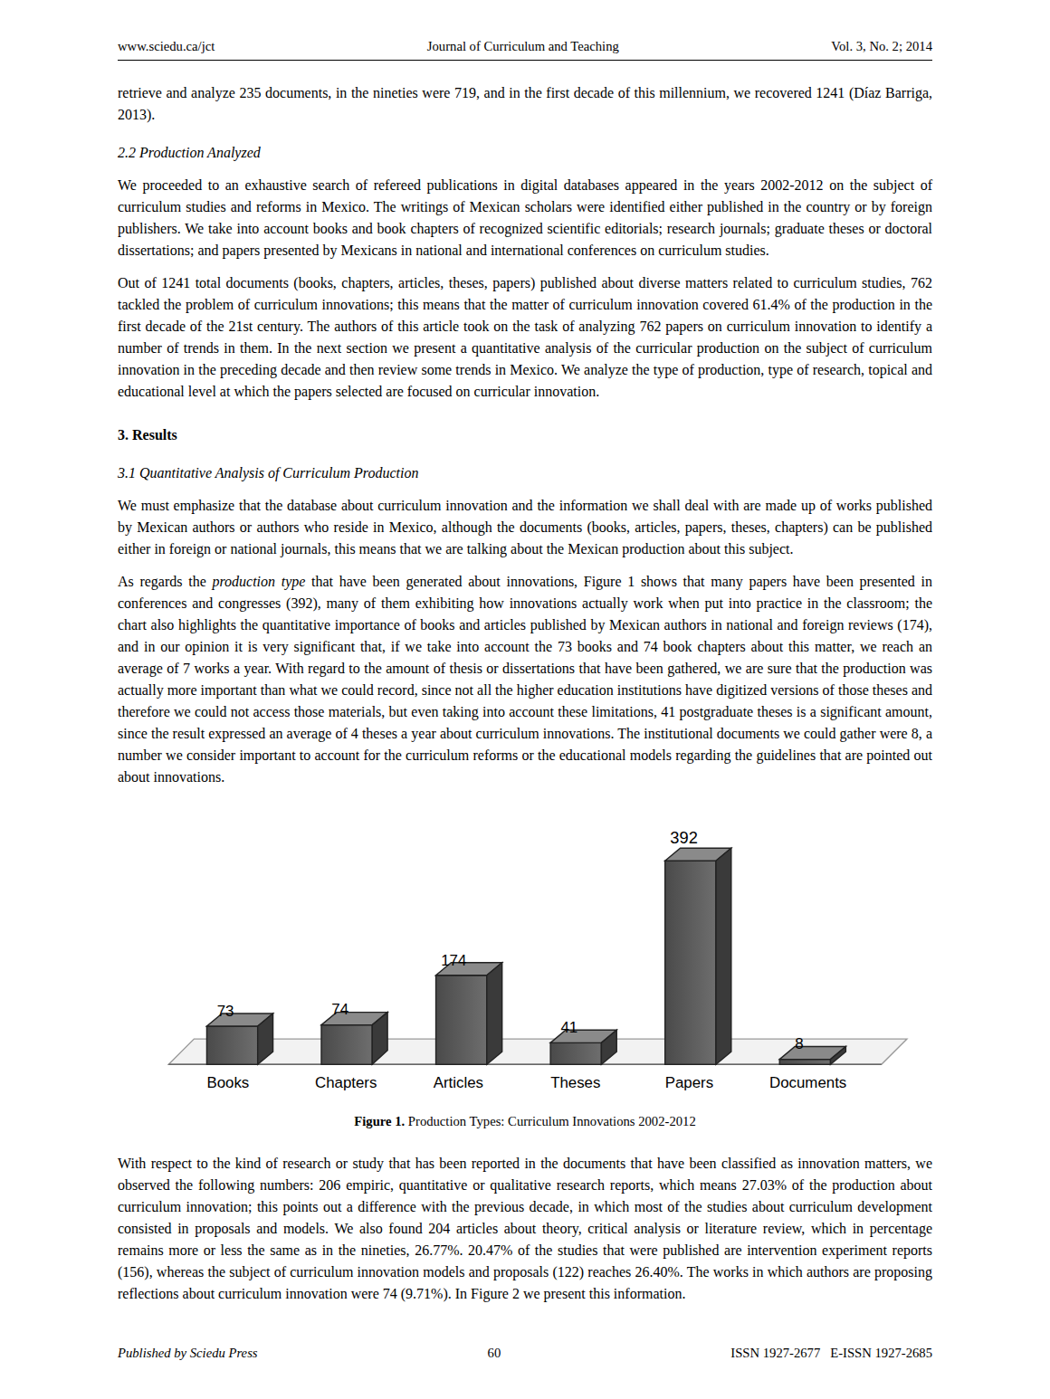www.sciedu.ca/jct Journal of Curriculum and Teaching Vol. 3, No. 2; 2014
retrieve and analyze 235 documents, in the nineties were 719, and in the first decade of this millennium, we recovered 1241 (Díaz Barriga, 2013).
2.2 Production Analyzed
We proceeded to an exhaustive search of refereed publications in digital databases appeared in the years 2002-2012 on the subject of curriculum studies and reforms in Mexico. The writings of Mexican scholars were identified either published in the country or by foreign publishers. We take into account books and book chapters of recognized scientific editorials; research journals; graduate theses or doctoral dissertations; and papers presented by Mexicans in national and international conferences on curriculum studies.
Out of 1241 total documents (books, chapters, articles, theses, papers) published about diverse matters related to curriculum studies, 762 tackled the problem of curriculum innovations; this means that the matter of curriculum innovation covered 61.4% of the production in the first decade of the 21st century. The authors of this article took on the task of analyzing 762 papers on curriculum innovation to identify a number of trends in them. In the next section we present a quantitative analysis of the curricular production on the subject of curriculum innovation in the preceding decade and then review some trends in Mexico. We analyze the type of production, type of research, topical and educational level at which the papers selected are focused on curricular innovation.
3. Results
3.1 Quantitative Analysis of Curriculum Production
We must emphasize that the database about curriculum innovation and the information we shall deal with are made up of works published by Mexican authors or authors who reside in Mexico, although the documents (books, articles, papers, theses, chapters) can be published either in foreign or national journals, this means that we are talking about the Mexican production about this subject.
As regards the production type that have been generated about innovations, Figure 1 shows that many papers have been presented in conferences and congresses (392), many of them exhibiting how innovations actually work when put into practice in the classroom; the chart also highlights the quantitative importance of books and articles published by Mexican authors in national and foreign reviews (174), and in our opinion it is very significant that, if we take into account the 73 books and 74 book chapters about this matter, we reach an average of 7 works a year. With regard to the amount of thesis or dissertations that have been gathered, we are sure that the production was actually more important than what we could record, since not all the higher education institutions have digitized versions of those theses and therefore we could not access those materials, but even taking into account these limitations, 41 postgraduate theses is a significant amount, since the result expressed an average of 4 theses a year about curriculum innovations. The institutional documents we could gather were 8, a number we consider important to account for the curriculum reforms or the educational models regarding the guidelines that are pointed out about innovations.
73 74 174 41 392 8 Books Chapters Articles Theses Papers Documents
Figure 1. Production Types: Curriculum Innovations 2002-2012
With respect to the kind of research or study that has been reported in the documents that have been classified as innovation matters, we observed the following numbers: 206 empiric, quantitative or qualitative research reports, which means 27.03% of the production about curriculum innovation; this points out a difference with the previous decade, in which most of the studies about curriculum development consisted in proposals and models. We also found 204 articles about theory, critical analysis or literature review, which in percentage remains more or less the same as in the nineties, 26.77%. 20.47% of the studies that were published are intervention experiment reports (156), whereas the subject of curriculum innovation models and proposals (122) reaches 26.40%. The works in which authors are proposing reflections about curriculum innovation were 74 (9.71%). In Figure 2 we present this information.
Published by Sciedu Press 60 ISSN 1927-2677 E-ISSN 1927-2685